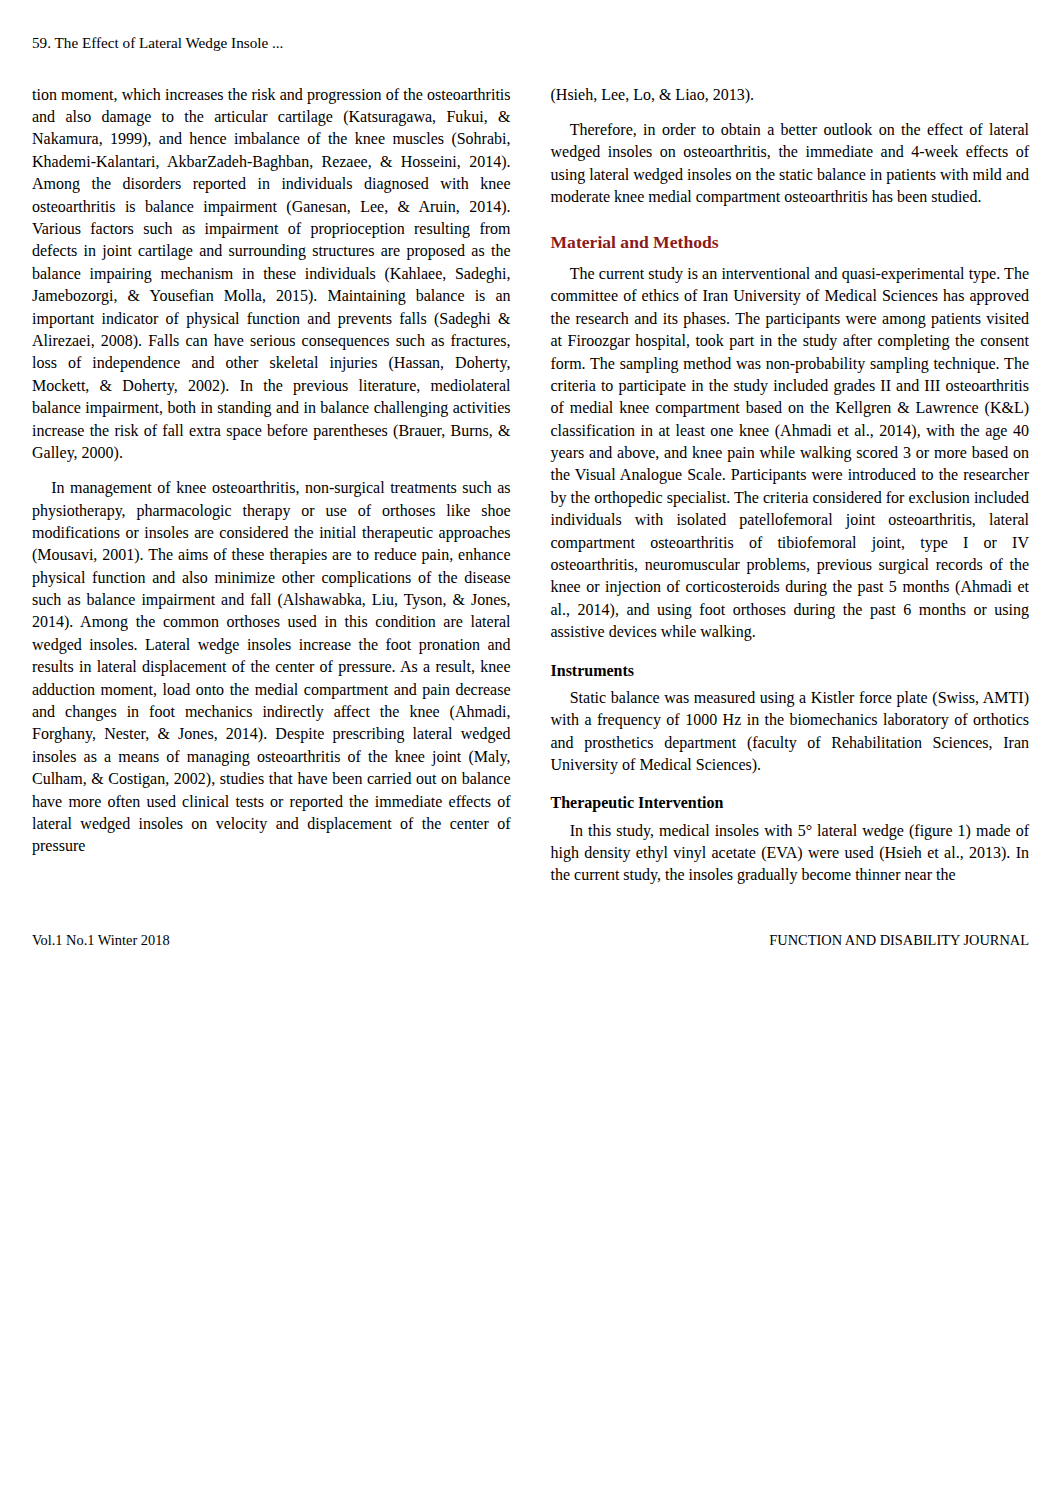59. The Effect of Lateral Wedge Insole ...
tion moment, which increases the risk and progression of the osteoarthritis and also damage to the articular cartilage (Katsuragawa, Fukui, & Nakamura, 1999), and hence imbalance of the knee muscles (Sohrabi, Khademi-Kalantari, AkbarZadeh-Baghban, Rezaee, & Hosseini, 2014). Among the disorders reported in individuals diagnosed with knee osteoarthritis is balance impairment (Ganesan, Lee, & Aruin, 2014). Various factors such as impairment of proprioception resulting from defects in joint cartilage and surrounding structures are proposed as the balance impairing mechanism in these individuals (Kahlaee, Sadeghi, Jamebozorgi, & Yousefian Molla, 2015). Maintaining balance is an important indicator of physical function and prevents falls (Sadeghi & Alirezaei, 2008). Falls can have serious consequences such as fractures, loss of independence and other skeletal injuries (Hassan, Doherty, Mockett, & Doherty, 2002). In the previous literature, mediolateral balance impairment, both in standing and in balance challenging activities increase the risk of fall extra space before parentheses (Brauer, Burns, & Galley, 2000).
In management of knee osteoarthritis, non-surgical treatments such as physiotherapy, pharmacologic therapy or use of orthoses like shoe modifications or insoles are considered the initial therapeutic approaches (Mousavi, 2001). The aims of these therapies are to reduce pain, enhance physical function and also minimize other complications of the disease such as balance impairment and fall (Alshawabka, Liu, Tyson, & Jones, 2014). Among the common orthoses used in this condition are lateral wedged insoles. Lateral wedge insoles increase the foot pronation and results in lateral displacement of the center of pressure. As a result, knee adduction moment, load onto the medial compartment and pain decrease and changes in foot mechanics indirectly affect the knee (Ahmadi, Forghany, Nester, & Jones, 2014). Despite prescribing lateral wedged insoles as a means of managing osteoarthritis of the knee joint (Maly, Culham, & Costigan, 2002), studies that have been carried out on balance have more often used clinical tests or reported the immediate effects of lateral wedged insoles on velocity and displacement of the center of pressure
(Hsieh, Lee, Lo, & Liao, 2013).
Therefore, in order to obtain a better outlook on the effect of lateral wedged insoles on osteoarthritis, the immediate and 4-week effects of using lateral wedged insoles on the static balance in patients with mild and moderate knee medial compartment osteoarthritis has been studied.
Material and Methods
The current study is an interventional and quasi-experimental type. The committee of ethics of Iran University of Medical Sciences has approved the research and its phases. The participants were among patients visited at Firoozgar hospital, took part in the study after completing the consent form. The sampling method was non-probability sampling technique. The criteria to participate in the study included grades II and III osteoarthritis of medial knee compartment based on the Kellgren & Lawrence (K&L) classification in at least one knee (Ahmadi et al., 2014), with the age 40 years and above, and knee pain while walking scored 3 or more based on the Visual Analogue Scale. Participants were introduced to the researcher by the orthopedic specialist. The criteria considered for exclusion included individuals with isolated patellofemoral joint osteoarthritis, lateral compartment osteoarthritis of tibiofemoral joint, type I or IV osteoarthritis, neuromuscular problems, previous surgical records of the knee or injection of corticosteroids during the past 5 months (Ahmadi et al., 2014), and using foot orthoses during the past 6 months or using assistive devices while walking.
Instruments
Static balance was measured using a Kistler force plate (Swiss, AMTI) with a frequency of 1000 Hz in the biomechanics laboratory of orthotics and prosthetics department (faculty of Rehabilitation Sciences, Iran University of Medical Sciences).
Therapeutic Intervention
In this study, medical insoles with 5° lateral wedge (figure 1) made of high density ethyl vinyl acetate (EVA) were used (Hsieh et al., 2013). In the current study, the insoles gradually become thinner near the
Vol.1 No.1 Winter 2018 FUNCTION AND DISABILITY JOURNAL